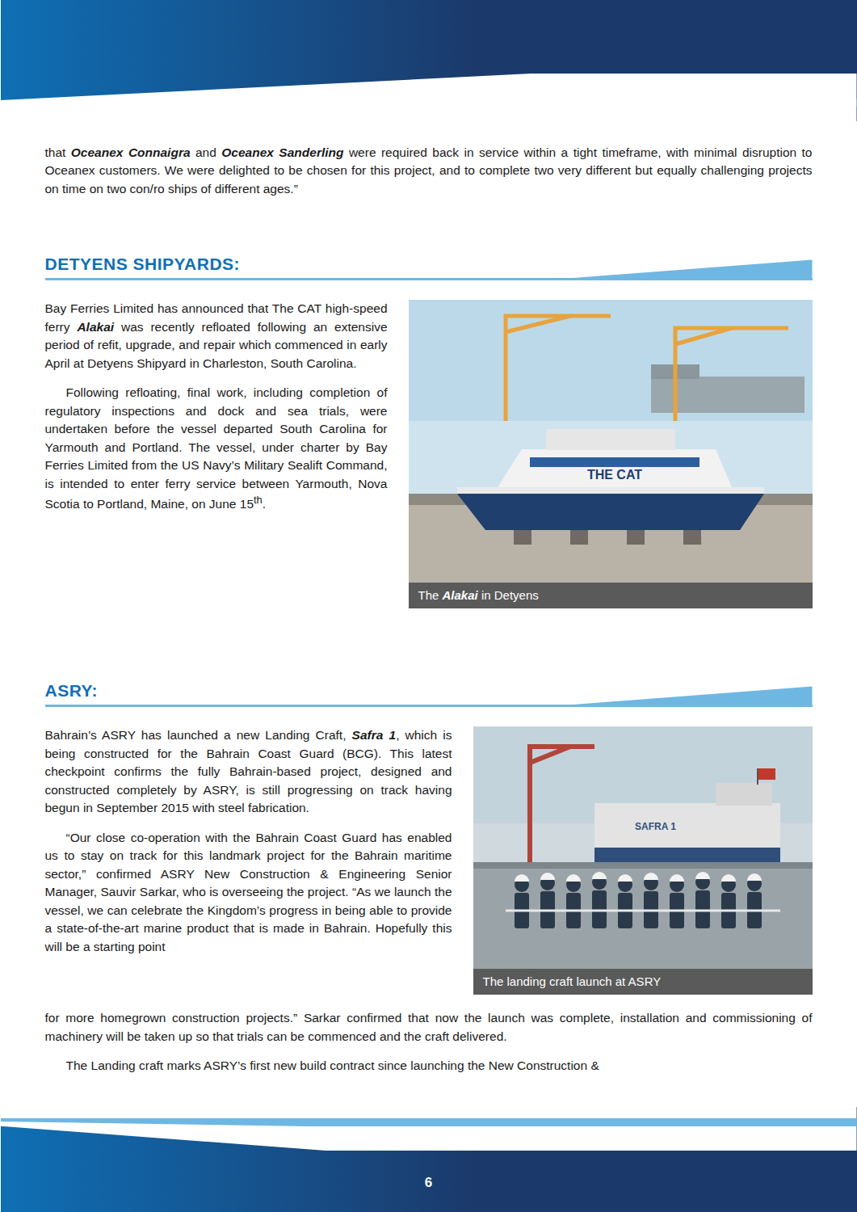that Oceanex Connaigra and Oceanex Sanderling were required back in service within a tight timeframe, with minimal disruption to Oceanex customers. We were delighted to be chosen for this project, and to complete two very different but equally challenging projects on time on two con/ro ships of different ages.”
Detyens Shipyards:
Bay Ferries Limited has announced that The CAT high-speed ferry Alakai was recently refloated following an extensive period of refit, upgrade, and repair which commenced in early April at Detyens Shipyard in Charleston, South Carolina.
Following refloating, final work, including completion of regulatory inspections and dock and sea trials, were undertaken before the vessel departed South Carolina for Yarmouth and Portland. The vessel, under charter by Bay Ferries Limited from the US Navy’s Military Sealift Command, is intended to enter ferry service between Yarmouth, Nova Scotia to Portland, Maine, on June 15th.
THE CAT
The Alakai in Detyens
ASRY:
Bahrain’s ASRY has launched a new Landing Craft, Safra 1, which is being constructed for the Bahrain Coast Guard (BCG). This latest checkpoint confirms the fully Bahrain-based project, designed and constructed completely by ASRY, is still progressing on track having begun in September 2015 with steel fabrication.
“Our close co-operation with the Bahrain Coast Guard has enabled us to stay on track for this landmark project for the Bahrain maritime sector,” confirmed ASRY New Construction & Engineering Senior Manager, Sauvir Sarkar, who is overseeing the project. “As we launch the vessel, we can celebrate the Kingdom’s progress in being able to provide a state-of-the-art marine product that is made in Bahrain. Hopefully this will be a starting point
SAFRA 1
The landing craft launch at ASRY
for more homegrown construction projects.” Sarkar confirmed that now the launch was complete, installation and commissioning of machinery will be taken up so that trials can be commenced and the craft delivered.
The Landing craft marks ASRY’s first new build contract since launching the New Construction &
6